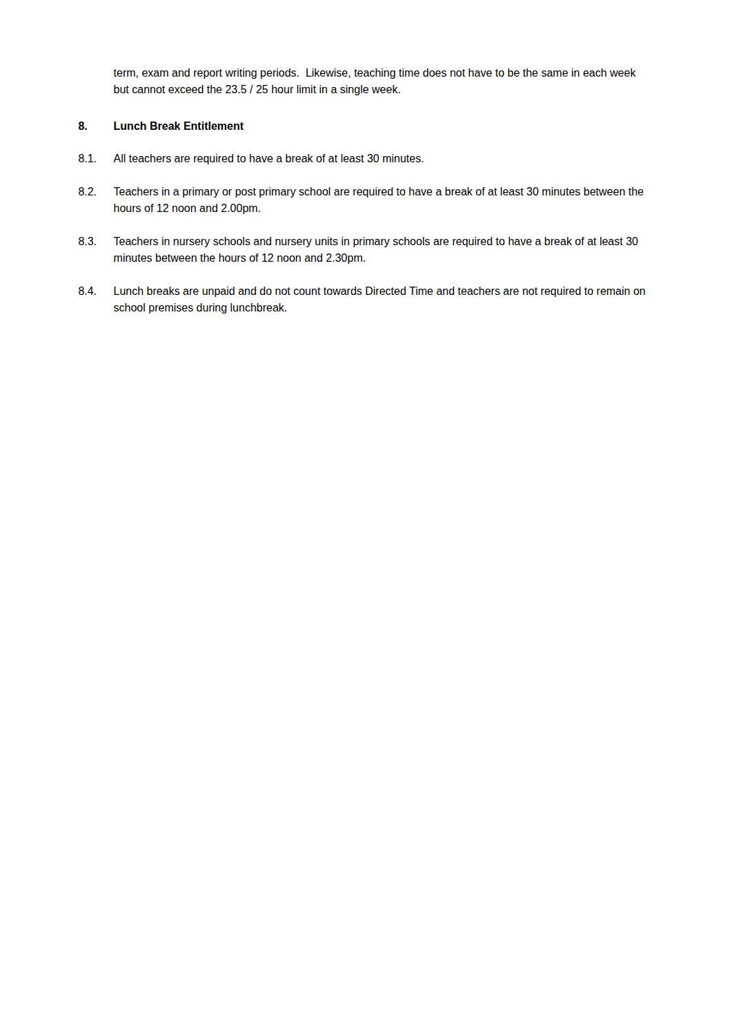term, exam and report writing periods. Likewise, teaching time does not have to be the same in each week but cannot exceed the 23.5 / 25 hour limit in a single week.
8. Lunch Break Entitlement
8.1. All teachers are required to have a break of at least 30 minutes.
8.2. Teachers in a primary or post primary school are required to have a break of at least 30 minutes between the hours of 12 noon and 2.00pm.
8.3. Teachers in nursery schools and nursery units in primary schools are required to have a break of at least 30 minutes between the hours of 12 noon and 2.30pm.
8.4. Lunch breaks are unpaid and do not count towards Directed Time and teachers are not required to remain on school premises during lunchbreak.